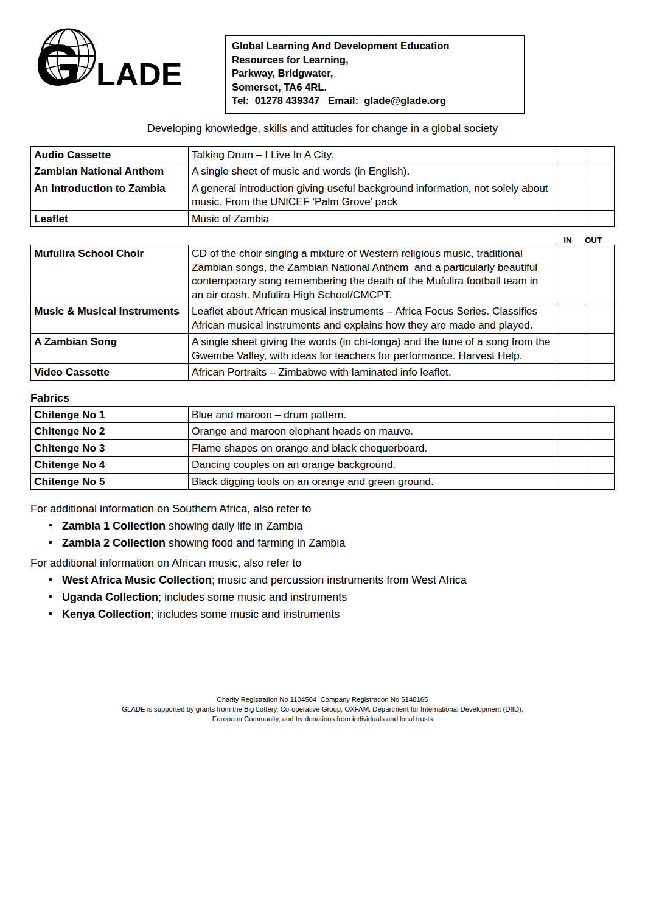G LADE
Global Learning And Development Education
Resources for Learning,
Parkway, Bridgwater,
Somerset, TA6 4RL.
Tel: 01278 439347 Email: glade@glade.org
Developing knowledge, skills and attitudes for change in a global society
| Audio Cassette | Talking Drum – I Live In A City. | | |
| Zambian National Anthem | A single sheet of music and words (in English). | | |
| An Introduction to Zambia | A general introduction giving useful background information, not solely about music. From the UNICEF ‘Palm Grove’ pack | | |
| Leaflet | Music of Zambia | | |
IN OUT
| Mufulira School Choir | CD of the choir singing a mixture of Western religious music, traditional Zambian songs, the Zambian National Anthem and a particularly beautiful contemporary song remembering the death of the Mufulira football team in an air crash. Mufulira High School/CMCPT. | | |
| Music & Musical Instruments | Leaflet about African musical instruments – Africa Focus Series. Classifies African musical instruments and explains how they are made and played. | | |
| A Zambian Song | A single sheet giving the words (in chi-tonga) and the tune of a song from the Gwembe Valley, with ideas for teachers for performance. Harvest Help. | | |
| Video Cassette | African Portraits – Zimbabwe with laminated info leaflet. | | |
Fabrics
| Chitenge No 1 | Blue and maroon – drum pattern. | | |
| Chitenge No 2 | Orange and maroon elephant heads on mauve. | | |
| Chitenge No 3 | Flame shapes on orange and black chequerboard. | | |
| Chitenge No 4 | Dancing couples on an orange background. | | |
| Chitenge No 5 | Black digging tools on an orange and green ground. | | |
For additional information on Southern Africa, also refer to
Zambia 1 Collection showing daily life in Zambia
Zambia 2 Collection showing food and farming in Zambia
For additional information on African music, also refer to
West Africa Music Collection; music and percussion instruments from West Africa
Uganda Collection; includes some music and instruments
Kenya Collection; includes some music and instruments
Charity Registration No 1104504 Company Registration No 5148165
GLADE is supported by grants from the Big Lottery, Co-operative Group, OXFAM, Department for International Development (DfID),
European Community, and by donations from individuals and local trusts